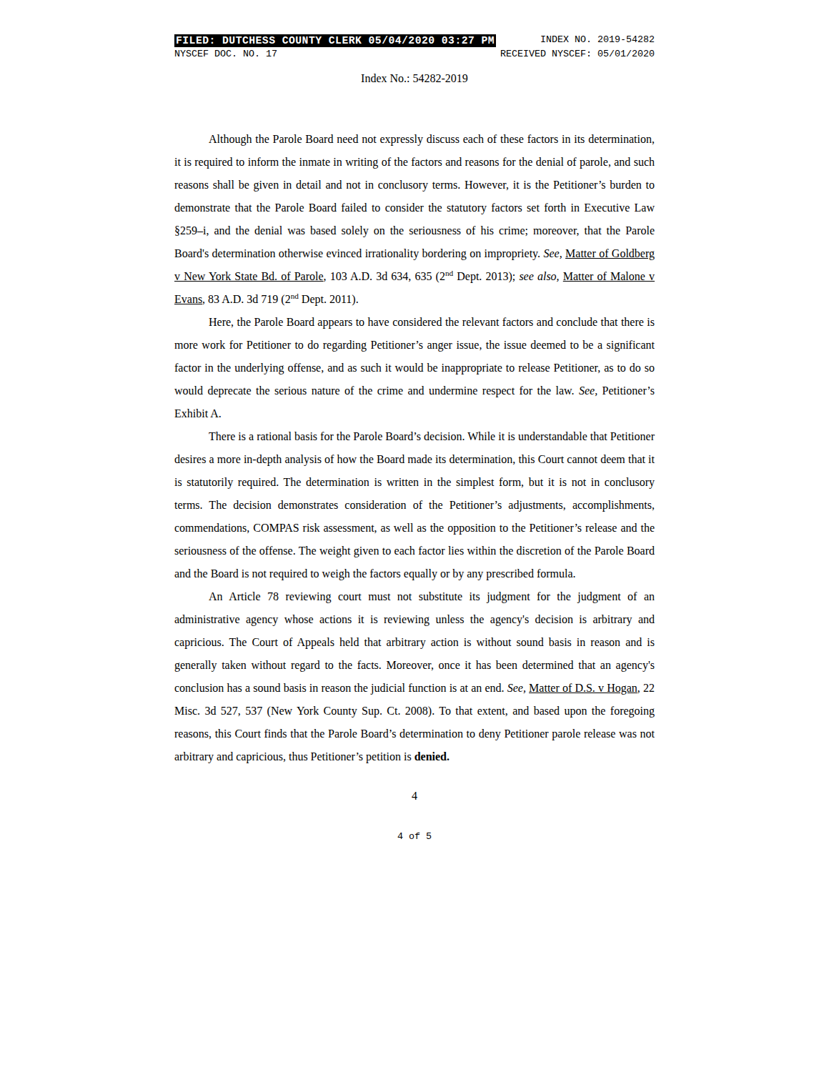FILED: DUTCHESS COUNTY CLERK 05/04/2020 03:27 PM
INDEX NO. 2019-54282
NYSCEF DOC. NO. 17
RECEIVED NYSCEF: 05/01/2020
Index No.: 54282-2019
Although the Parole Board need not expressly discuss each of these factors in its determination, it is required to inform the inmate in writing of the factors and reasons for the denial of parole, and such reasons shall be given in detail and not in conclusory terms. However, it is the Petitioner’s burden to demonstrate that the Parole Board failed to consider the statutory factors set forth in Executive Law §259–i, and the denial was based solely on the seriousness of his crime; moreover, that the Parole Board's determination otherwise evinced irrationality bordering on impropriety. See, Matter of Goldberg v New York State Bd. of Parole, 103 A.D. 3d 634, 635 (2nd Dept. 2013); see also, Matter of Malone v Evans, 83 A.D. 3d 719 (2nd Dept. 2011).
Here, the Parole Board appears to have considered the relevant factors and conclude that there is more work for Petitioner to do regarding Petitioner’s anger issue, the issue deemed to be a significant factor in the underlying offense, and as such it would be inappropriate to release Petitioner, as to do so would deprecate the serious nature of the crime and undermine respect for the law. See, Petitioner’s Exhibit A.
There is a rational basis for the Parole Board’s decision. While it is understandable that Petitioner desires a more in-depth analysis of how the Board made its determination, this Court cannot deem that it is statutorily required. The determination is written in the simplest form, but it is not in conclusory terms. The decision demonstrates consideration of the Petitioner’s adjustments, accomplishments, commendations, COMPAS risk assessment, as well as the opposition to the Petitioner’s release and the seriousness of the offense. The weight given to each factor lies within the discretion of the Parole Board and the Board is not required to weigh the factors equally or by any prescribed formula.
An Article 78 reviewing court must not substitute its judgment for the judgment of an administrative agency whose actions it is reviewing unless the agency's decision is arbitrary and capricious. The Court of Appeals held that arbitrary action is without sound basis in reason and is generally taken without regard to the facts. Moreover, once it has been determined that an agency's conclusion has a sound basis in reason the judicial function is at an end. See, Matter of D.S. v Hogan, 22 Misc. 3d 527, 537 (New York County Sup. Ct. 2008). To that extent, and based upon the foregoing reasons, this Court finds that the Parole Board’s determination to deny Petitioner parole release was not arbitrary and capricious, thus Petitioner’s petition is denied.
4
4 of 5